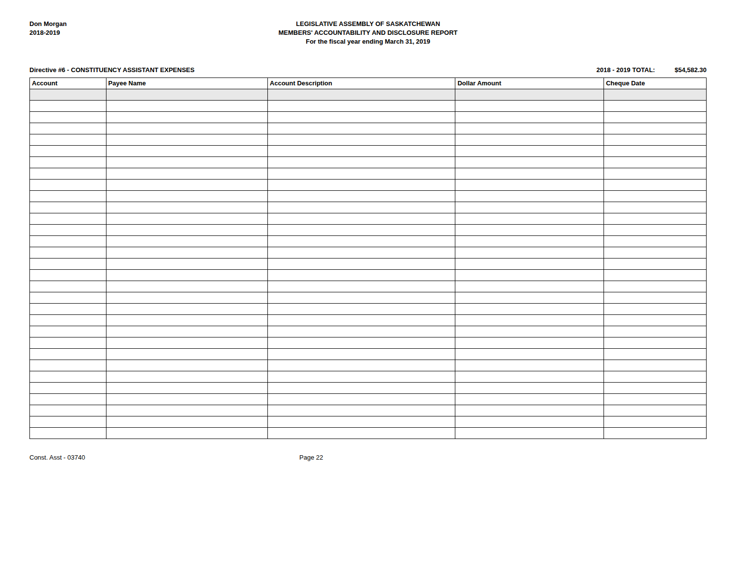Don Morgan
2018-2019
LEGISLATIVE ASSEMBLY OF SASKATCHEWAN
MEMBERS' ACCOUNTABILITY AND DISCLOSURE REPORT
For the fiscal year ending March 31, 2019
Directive #6 - CONSTITUENCY ASSISTANT EXPENSES
2018 - 2019 TOTAL: $54,582.30
| Account | Payee Name | Account Description | Dollar Amount | Cheque Date |
| --- | --- | --- | --- | --- |
Const. Asst - 03740
Page 22